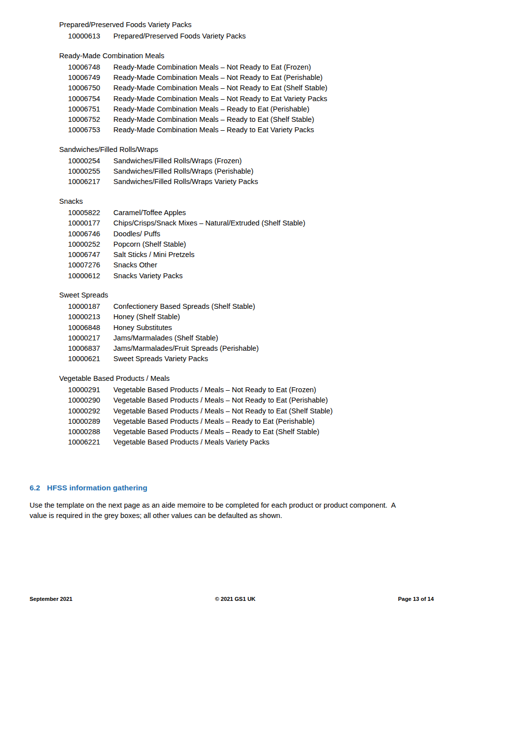Prepared/Preserved Foods Variety Packs
10000613 Prepared/Preserved Foods Variety Packs
Ready-Made Combination Meals
10006748 Ready-Made Combination Meals – Not Ready to Eat (Frozen)
10006749 Ready-Made Combination Meals – Not Ready to Eat (Perishable)
10006750 Ready-Made Combination Meals – Not Ready to Eat (Shelf Stable)
10006754 Ready-Made Combination Meals – Not Ready to Eat Variety Packs
10006751 Ready-Made Combination Meals – Ready to Eat (Perishable)
10006752 Ready-Made Combination Meals – Ready to Eat (Shelf Stable)
10006753 Ready-Made Combination Meals – Ready to Eat Variety Packs
Sandwiches/Filled Rolls/Wraps
10000254 Sandwiches/Filled Rolls/Wraps (Frozen)
10000255 Sandwiches/Filled Rolls/Wraps (Perishable)
10006217 Sandwiches/Filled Rolls/Wraps Variety Packs
Snacks
10005822 Caramel/Toffee Apples
10000177 Chips/Crisps/Snack Mixes – Natural/Extruded (Shelf Stable)
10006746 Doodles/ Puffs
10000252 Popcorn (Shelf Stable)
10006747 Salt Sticks / Mini Pretzels
10007276 Snacks Other
10000612 Snacks Variety Packs
Sweet Spreads
10000187 Confectionery Based Spreads (Shelf Stable)
10000213 Honey (Shelf Stable)
10006848 Honey Substitutes
10000217 Jams/Marmalades (Shelf Stable)
10006837 Jams/Marmalades/Fruit Spreads (Perishable)
10000621 Sweet Spreads Variety Packs
Vegetable Based Products / Meals
10000291 Vegetable Based Products / Meals – Not Ready to Eat (Frozen)
10000290 Vegetable Based Products / Meals – Not Ready to Eat (Perishable)
10000292 Vegetable Based Products / Meals – Not Ready to Eat (Shelf Stable)
10000289 Vegetable Based Products / Meals – Ready to Eat (Perishable)
10000288 Vegetable Based Products / Meals – Ready to Eat (Shelf Stable)
10006221 Vegetable Based Products / Meals Variety Packs
6.2 HFSS information gathering
Use the template on the next page as an aide memoire to be completed for each product or product component. A value is required in the grey boxes; all other values can be defaulted as shown.
September 2021 © 2021 GS1 UK Page 13 of 14